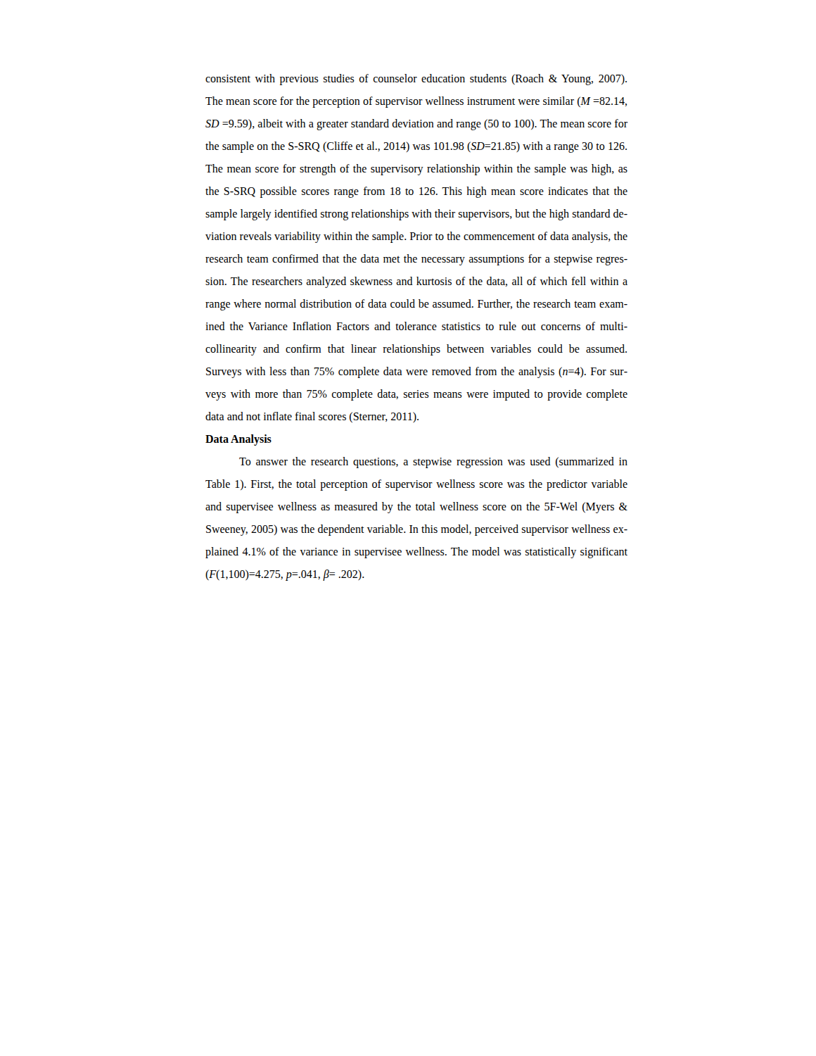consistent with previous studies of counselor education students (Roach & Young, 2007). The mean score for the perception of supervisor wellness instrument were similar (M =82.14, SD =9.59), albeit with a greater standard deviation and range (50 to 100). The mean score for the sample on the S-SRQ (Cliffe et al., 2014) was 101.98 (SD=21.85) with a range 30 to 126. The mean score for strength of the supervisory relationship within the sample was high, as the S-SRQ possible scores range from 18 to 126. This high mean score indicates that the sample largely identified strong relationships with their supervisors, but the high standard deviation reveals variability within the sample. Prior to the commencement of data analysis, the research team confirmed that the data met the necessary assumptions for a stepwise regression. The researchers analyzed skewness and kurtosis of the data, all of which fell within a range where normal distribution of data could be assumed. Further, the research team examined the Variance Inflation Factors and tolerance statistics to rule out concerns of multicollinearity and confirm that linear relationships between variables could be assumed. Surveys with less than 75% complete data were removed from the analysis (n=4). For surveys with more than 75% complete data, series means were imputed to provide complete data and not inflate final scores (Sterner, 2011).
Data Analysis
To answer the research questions, a stepwise regression was used (summarized in Table 1). First, the total perception of supervisor wellness score was the predictor variable and supervisee wellness as measured by the total wellness score on the 5F-Wel (Myers & Sweeney, 2005) was the dependent variable. In this model, perceived supervisor wellness explained 4.1% of the variance in supervisee wellness. The model was statistically significant (F(1,100)=4.275, p=.041, β= .202).